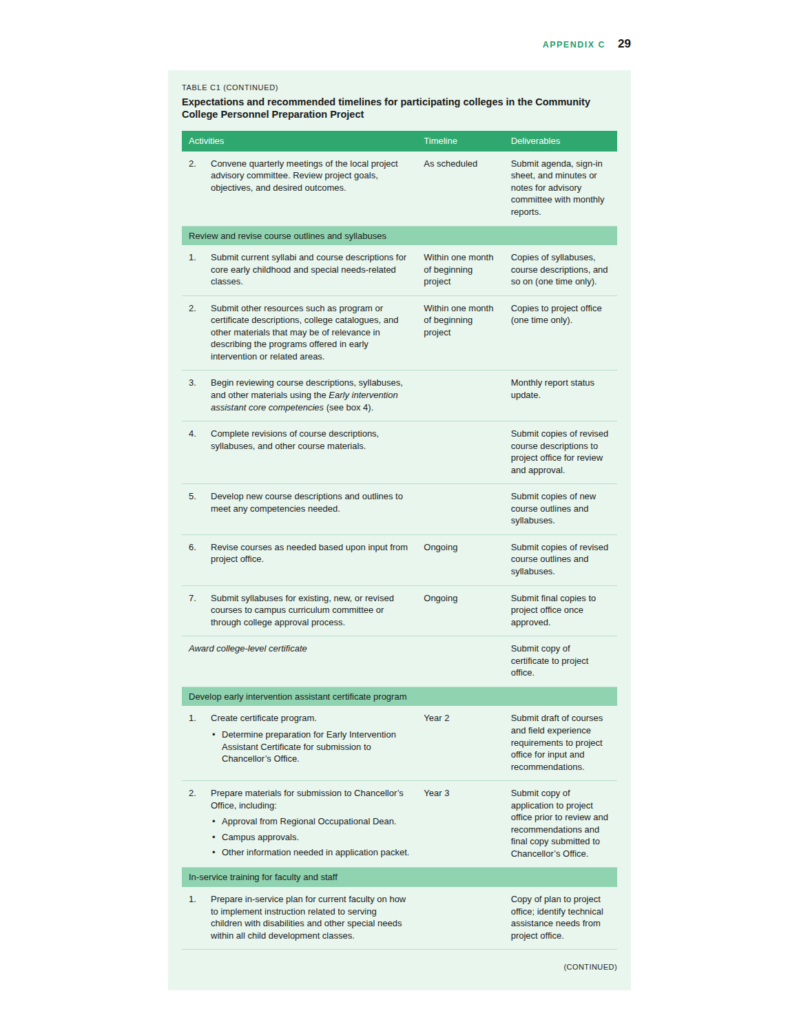Appendix C 29
Table C1 (continued)
Expectations and recommended timelines for participating colleges in the Community College Personnel Preparation Project
| Activities | Timeline | Deliverables |
| --- | --- | --- |
| 2. Convene quarterly meetings of the local project advisory committee. Review project goals, objectives, and desired outcomes. | As scheduled | Submit agenda, sign-in sheet, and minutes or notes for advisory committee with monthly reports. |
| Review and revise course outlines and syllabuses |
| 1. Submit current syllabi and course descriptions for core early childhood and special needs-related classes. | Within one month of beginning project | Copies of syllabuses, course descriptions, and so on (one time only). |
| 2. Submit other resources such as program or certificate descriptions, college catalogues, and other materials that may be of relevance in describing the programs offered in early intervention or related areas. | Within one month of beginning project | Copies to project office (one time only). |
| 3. Begin reviewing course descriptions, syllabuses, and other materials using the Early intervention assistant core competencies (see box 4). | | Monthly report status update. |
| 4. Complete revisions of course descriptions, syllabuses, and other course materials. | | Submit copies of revised course descriptions to project office for review and approval. |
| 5. Develop new course descriptions and outlines to meet any competencies needed. | | Submit copies of new course outlines and syllabuses. |
| 6. Revise courses as needed based upon input from project office. | Ongoing | Submit copies of revised course outlines and syllabuses. |
| 7. Submit syllabuses for existing, new, or revised courses to campus curriculum committee or through college approval process. | Ongoing | Submit final copies to project office once approved. |
| Award college-level certificate | | Submit copy of certificate to project office. |
| Develop early intervention assistant certificate program |
| 1. Create certificate program. Determine preparation for Early Intervention Assistant Certificate for submission to Chancellor’s Office. | Year 2 | Submit draft of courses and field experience requirements to project office for input and recommendations. |
| 2. Prepare materials for submission to Chancellor’s Office, including: Approval from Regional Occupational Dean. Campus approvals. Other information needed in application packet. | Year 3 | Submit copy of application to project office prior to review and recommendations and final copy submitted to Chancellor’s Office. |
| In-service training for faculty and staff |
| 1. Prepare in-service plan for current faculty on how to implement instruction related to serving children with disabilities and other special needs within all child development classes. | | Copy of plan to project office; identify technical assistance needs from project office. |
(CONTINUED)